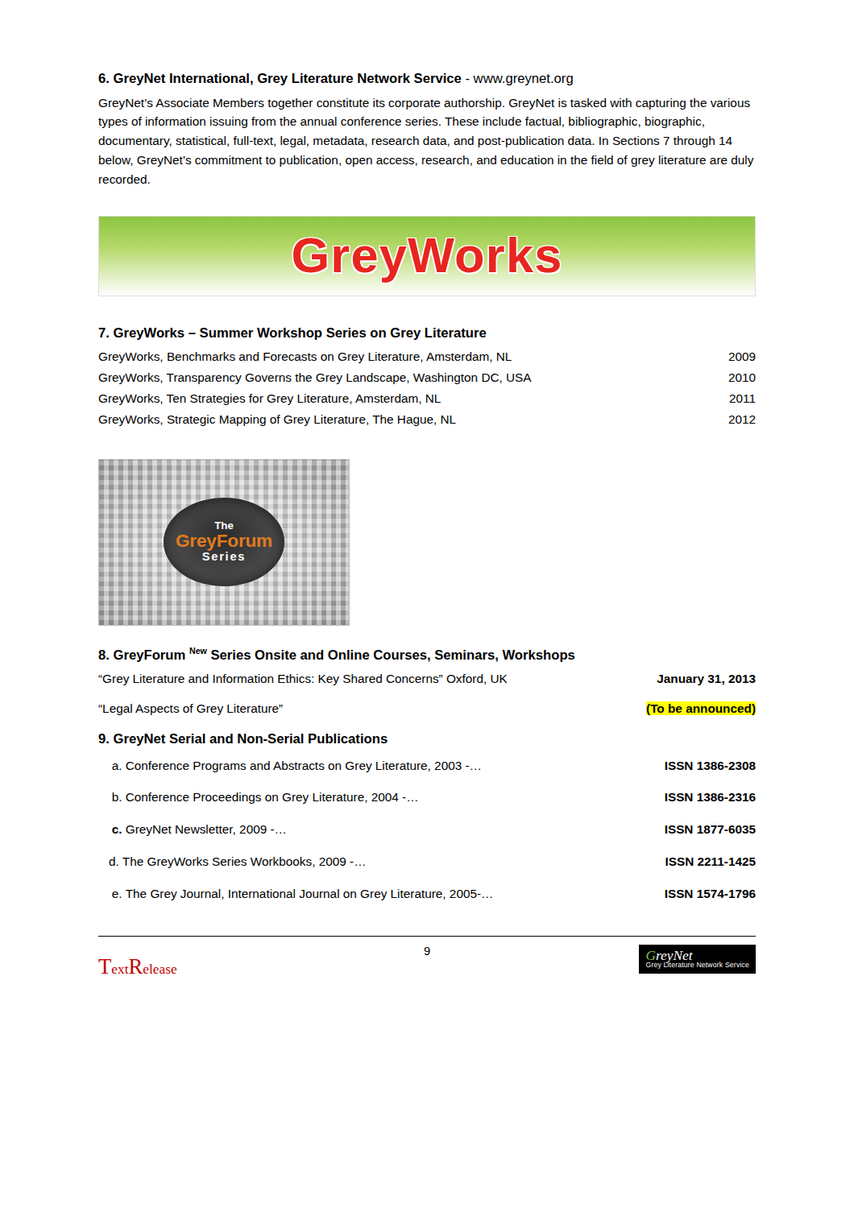6. GreyNet International, Grey Literature Network Service - www.greynet.org
GreyNet’s Associate Members together constitute its corporate authorship. GreyNet is tasked with capturing the various types of information issuing from the annual conference series. These include factual, bibliographic, biographic, documentary, statistical, full-text, legal, metadata, research data, and post-publication data. In Sections 7 through 14 below, GreyNet’s commitment to publication, open access, research, and education in the field of grey literature are duly recorded.
GreyWorks
7. GreyWorks – Summer Workshop Series on Grey Literature
GreyWorks, Benchmarks and Forecasts on Grey Literature, Amsterdam, NL 2009
GreyWorks, Transparency Governs the Grey Landscape, Washington DC, USA 2010
GreyWorks, Ten Strategies for Grey Literature, Amsterdam, NL 2011
GreyWorks, Strategic Mapping of Grey Literature, The Hague, NL 2012
The GreyForum Series
8. GreyForum New Series Onsite and Online Courses, Seminars, Workshops
“Grey Literature and Information Ethics: Key Shared Concerns” Oxford, UK January 31, 2013
“Legal Aspects of Grey Literature” (To be announced)
9. GreyNet Serial and Non-Serial Publications
Conference Programs and Abstracts on Grey Literature, 2003 -… ISSN 1386-2308
Conference Proceedings on Grey Literature, 2004 -… ISSN 1386-2316
GreyNet Newsletter, 2009 -… ISSN 1877-6035
d. The GreyWorks Series Workbooks, 2009 -… ISSN 2211-1425
The Grey Journal, International Journal on Grey Literature, 2005-… ISSN 1574-1796
9
Text Release
GreyNet Grey Literature Network Service